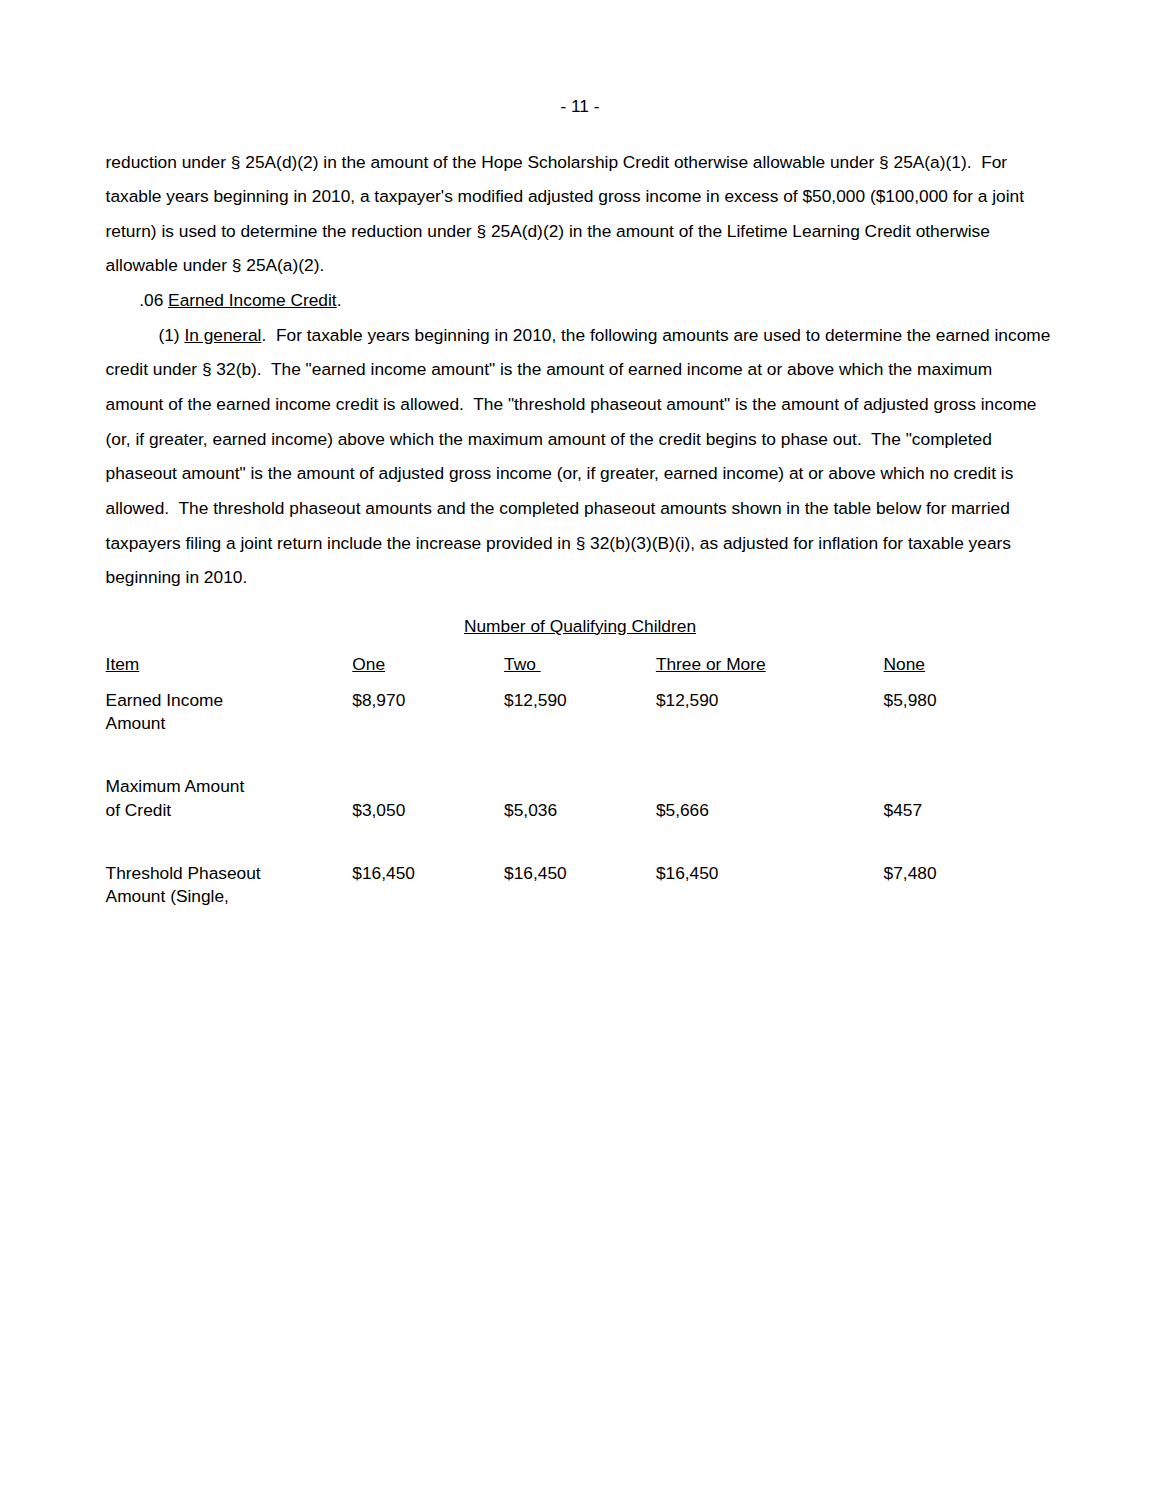- 11 -
reduction under § 25A(d)(2) in the amount of the Hope Scholarship Credit otherwise allowable under § 25A(a)(1). For taxable years beginning in 2010, a taxpayer's modified adjusted gross income in excess of $50,000 ($100,000 for a joint return) is used to determine the reduction under § 25A(d)(2) in the amount of the Lifetime Learning Credit otherwise allowable under § 25A(a)(2).
.06 Earned Income Credit.
(1) In general. For taxable years beginning in 2010, the following amounts are used to determine the earned income credit under § 32(b). The "earned income amount" is the amount of earned income at or above which the maximum amount of the earned income credit is allowed. The "threshold phaseout amount" is the amount of adjusted gross income (or, if greater, earned income) above which the maximum amount of the credit begins to phase out. The "completed phaseout amount" is the amount of adjusted gross income (or, if greater, earned income) at or above which no credit is allowed. The threshold phaseout amounts and the completed phaseout amounts shown in the table below for married taxpayers filing a joint return include the increase provided in § 32(b)(3)(B)(i), as adjusted for inflation for taxable years beginning in 2010.
Number of Qualifying Children
| Item | One | Two | Three or More | None |
| Earned Income Amount | $8,970 | $12,590 | $12,590 | $5,980 |
| Maximum Amount of Credit | $3,050 | $5,036 | $5,666 | $457 |
| Threshold Phaseout Amount (Single, | $16,450 | $16,450 | $16,450 | $7,480 |